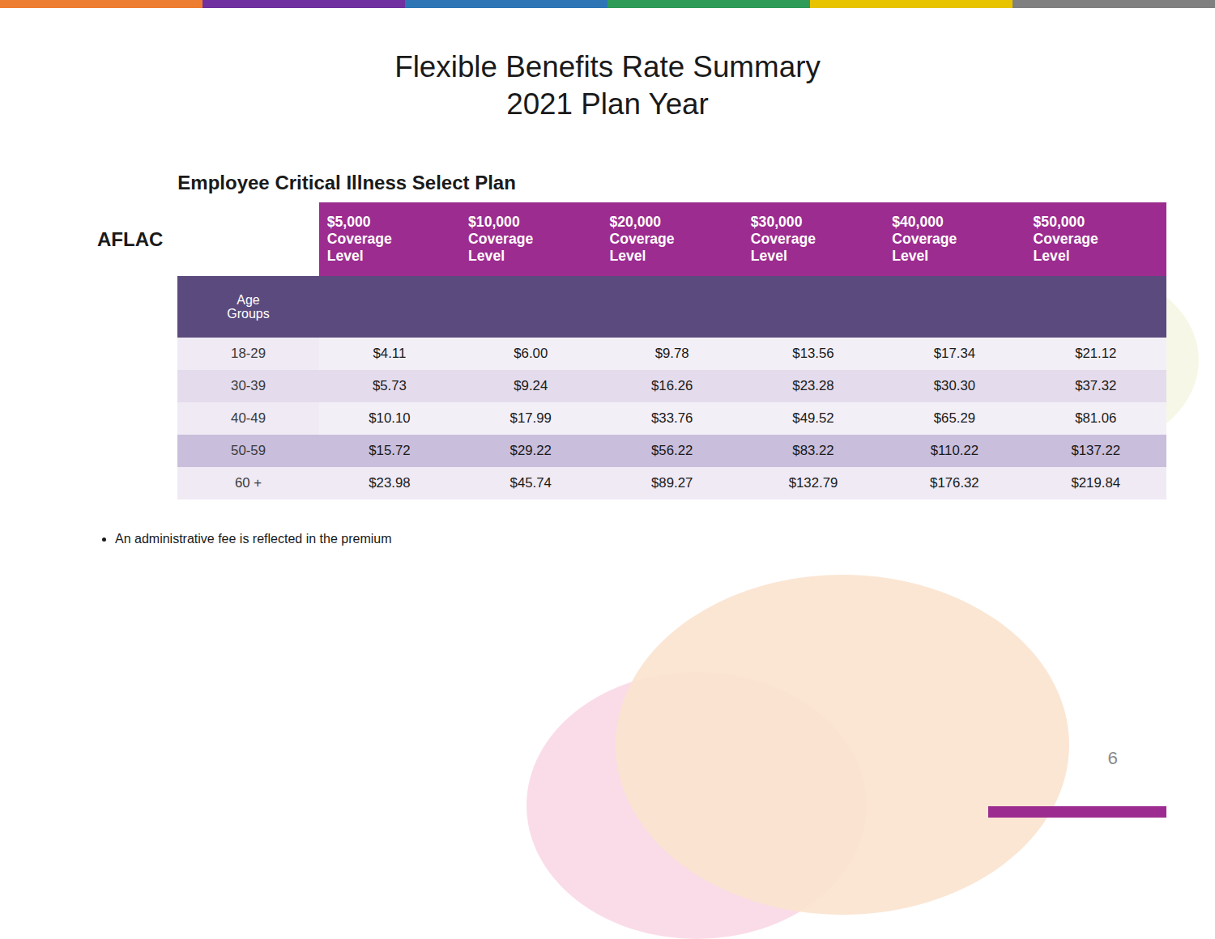Flexible Benefits Rate Summary
2021 Plan Year
AFLAC
Employee Critical Illness Select Plan
| | $5,000 Coverage Level | $10,000 Coverage Level | $20,000 Coverage Level | $30,000 Coverage Level | $40,000 Coverage Level | $50,000 Coverage Level |
| --- | --- | --- | --- | --- | --- | --- |
| Age Groups | | | | | | |
| 18-29 | $4.11 | $6.00 | $9.78 | $13.56 | $17.34 | $21.12 |
| 30-39 | $5.73 | $9.24 | $16.26 | $23.28 | $30.30 | $37.32 |
| 40-49 | $10.10 | $17.99 | $33.76 | $49.52 | $65.29 | $81.06 |
| 50-59 | $15.72 | $29.22 | $56.22 | $83.22 | $110.22 | $137.22 |
| 60 + | $23.98 | $45.74 | $89.27 | $132.79 | $176.32 | $219.84 |
An administrative fee is reflected in the premium
6